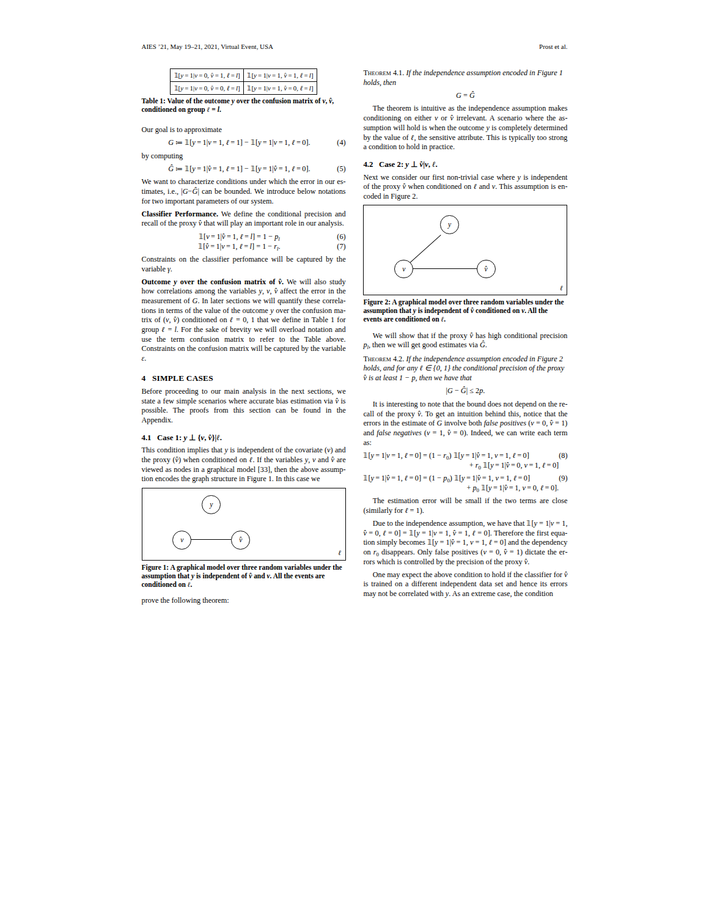AIES ’21, May 19–21, 2021, Virtual Event, USA
Prost et al.
| 𝟙 [ y = 1/ v = 0, v̂ = 1, ℓ = l ] | 𝟙 [ y = 1/ v = 1, v̂ = 1, ℓ = l ] |
| 𝟙 [ y = 1/ v = 0, v̂ = 0, ℓ = l ] | 𝟙 [ y = 1/ v = 1, v̂ = 0, ℓ = l ] |
Table 1: Value of the outcome y over the confusion matrix of v, v̂, conditioned on group ℓ = l.
Our goal is to approximate
G ≔ 𝟙[y = 1|v = 1, ℓ = 1] − 𝟙[y = 1|v = 1, ℓ = 0].
(4)
by computing
Ĝ ≔ 𝟙[y = 1|v̂ = 1, ℓ = 1] − 𝟙[y = 1|v̂ = 1, ℓ = 0].
(5)
We want to characterize conditions under which the error in our estimates, i.e., |G−Ĝ| can be bounded. We introduce below notations for two important parameters of our system.
Classifier Performance. We define the conditional precision and recall of the proxy v̂ that will play an important role in our analysis.
𝟙[v = 1|v̂ = 1, ℓ = l] = 1 − pl
(6)
𝟙[v̂ = 1|v = 1, ℓ = l] = 1 − rl.
(7)
Constraints on the classifier perfomance will be captured by the variable γ.
Outcome y over the confusion matrix of v̂. We will also study how correlations among the variables y, v, v̂ affect the error in the measurement of G. In later sections we will quantify these correlations in terms of the value of the outcome y over the confusion matrix of (v, v̂) conditioned on ℓ = 0, 1 that we define in Table 1 for group ℓ = l. For the sake of brevity we will overload notation and use the term confusion matrix to refer to the Table above. Constraints on the confusion matrix will be captured by the variable ε.
4 SIMPLE CASES
Before proceeding to our main analysis in the next sections, we state a few simple scenarios where accurate bias estimation via v̂ is possible. The proofs from this section can be found in the Appendix.
4.1 Case 1: y ⊥ {v, v̂}|ℓ.
This condition implies that y is independent of the covariate (v) and the proxy (v̂) when conditioned on ℓ. If the variables y, v and v̂ are viewed as nodes in a graphical model [33], then the above assumption encodes the graph structure in Figure 1. In this case we
y
v
v̂
ℓ
Figure 1: A graphical model over three random variables under the assumption that y is independent of v̂ and v. All the events are conditioned on ℓ.
prove the following theorem:
Theorem 4.1. If the independence assumption encoded in Figure 1 holds, then
G = Ĝ
The theorem is intuitive as the independence assumption makes conditioning on either v or v̂ irrelevant. A scenario where the assumption will hold is when the outcome y is completely determined by the value of ℓ, the sensitive attribute. This is typically too strong a condition to hold in practice.
4.2 Case 2: y ⊥ v̂|v, ℓ.
Next we consider our first non-trivial case where y is independent of the proxy v̂ when conditioned on ℓ and v. This assumption is encoded in Figure 2.
y
v
v̂
ℓ
Figure 2: A graphical model over three random variables under the assumption that y is independent of v̂ conditioned on v. All the events are conditioned on ℓ.
We will show that if the proxy v̂ has high conditional precision pl, then we will get good estimates via Ĝ.
Theorem 4.2. If the independence assumption encoded in Figure 2 holds, and for any ℓ ∈ {0, 1} the conditional precision of the proxy v̂ is at least 1 − p, then we have that
|G − Ĝ| ≤ 2p.
It is interesting to note that the bound does not depend on the recall of the proxy v̂. To get an intuition behind this, notice that the errors in the estimate of G involve both false positives (v = 0, v̂ = 1) and false negatives (v = 1, v̂ = 0). Indeed, we can write each term as:
𝟙[y = 1|v = 1, ℓ = 0] = (1 − r0) 𝟙[y = 1|v̂ = 1, v = 1, ℓ = 0]
+ r0 𝟙[y = 1|v̂ = 0, v = 1, ℓ = 0]
(8)
𝟙[y = 1|v̂ = 1, ℓ = 0] = (1 − p0) 𝟙[y = 1|v̂ = 1, v = 1, ℓ = 0]
+ p0 𝟙[y = 1|v̂ = 1, v = 0, ℓ = 0].
(9)
The estimation error will be small if the two terms are close (similarly for ℓ = 1).
Due to the independence assumption, we have that 𝟙[y = 1|v = 1, v̂ = 0, ℓ = 0] = 𝟙[y = 1|v = 1, v̂ = 1, ℓ = 0]. Therefore the first equation simply becomes 𝟙[y = 1|v̂ = 1, v = 1, ℓ = 0] and the dependency on r0 disappears. Only false positives (v = 0, v̂ = 1) dictate the errors which is controlled by the precision of the proxy v̂.
One may expect the above condition to hold if the classifier for v̂ is trained on a different independent data set and hence its errors may not be correlated with y. As an extreme case, the condition